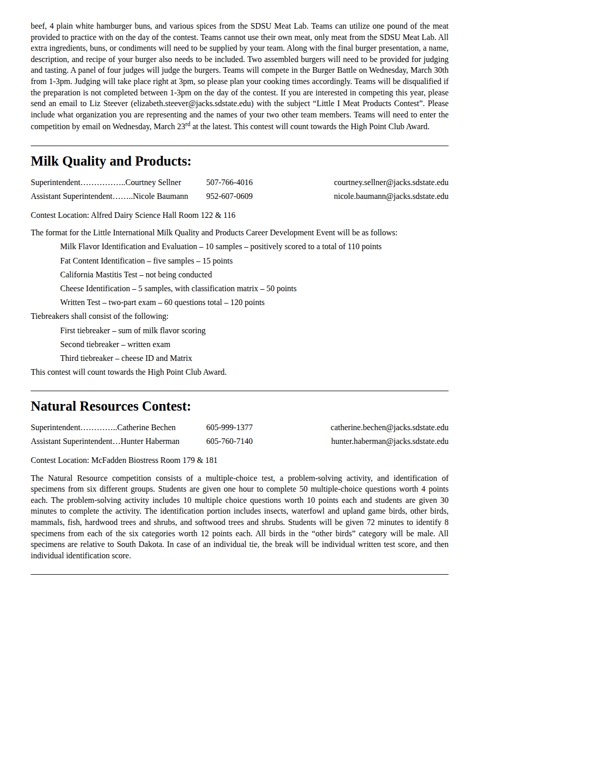beef, 4 plain white hamburger buns, and various spices from the SDSU Meat Lab. Teams can utilize one pound of the meat provided to practice with on the day of the contest. Teams cannot use their own meat, only meat from the SDSU Meat Lab. All extra ingredients, buns, or condiments will need to be supplied by your team. Along with the final burger presentation, a name, description, and recipe of your burger also needs to be included. Two assembled burgers will need to be provided for judging and tasting. A panel of four judges will judge the burgers. Teams will compete in the Burger Battle on Wednesday, March 30th from 1-3pm. Judging will take place right at 3pm, so please plan your cooking times accordingly. Teams will be disqualified if the preparation is not completed between 1-3pm on the day of the contest. If you are interested in competing this year, please send an email to Liz Steever (elizabeth.steever@jacks.sdstate.edu) with the subject “Little I Meat Products Contest”. Please include what organization you are representing and the names of your two other team members. Teams will need to enter the competition by email on Wednesday, March 23rd at the latest. This contest will count towards the High Point Club Award.
Milk Quality and Products:
| Superintendent……………..Courtney Sellner | 507-766-4016 | courtney.sellner@jacks.sdstate.edu |
| Assistant Superintendent……..Nicole Baumann | 952-607-0609 | nicole.baumann@jacks.sdstate.edu |
Contest Location: Alfred Dairy Science Hall Room 122 & 116
The format for the Little International Milk Quality and Products Career Development Event will be as follows:
Milk Flavor Identification and Evaluation – 10 samples – positively scored to a total of 110 points
Fat Content Identification – five samples – 15 points
California Mastitis Test – not being conducted
Cheese Identification – 5 samples, with classification matrix – 50 points
Written Test – two-part exam – 60 questions total – 120 points
Tiebreakers shall consist of the following:
First tiebreaker – sum of milk flavor scoring
Second tiebreaker – written exam
Third tiebreaker – cheese ID and Matrix
This contest will count towards the High Point Club Award.
Natural Resources Contest:
| Superintendent…………..Catherine Bechen | 605-999-1377 | catherine.bechen@jacks.sdstate.edu |
| Assistant Superintendent…Hunter Haberman | 605-760-7140 | hunter.haberman@jacks.sdstate.edu |
Contest Location: McFadden Biostress Room 179 & 181
The Natural Resource competition consists of a multiple-choice test, a problem-solving activity, and identification of specimens from six different groups. Students are given one hour to complete 50 multiple-choice questions worth 4 points each. The problem-solving activity includes 10 multiple choice questions worth 10 points each and students are given 30 minutes to complete the activity. The identification portion includes insects, waterfowl and upland game birds, other birds, mammals, fish, hardwood trees and shrubs, and softwood trees and shrubs. Students will be given 72 minutes to identify 8 specimens from each of the six categories worth 12 points each. All birds in the “other birds” category will be male. All specimens are relative to South Dakota. In case of an individual tie, the break will be individual written test score, and then individual identification score.